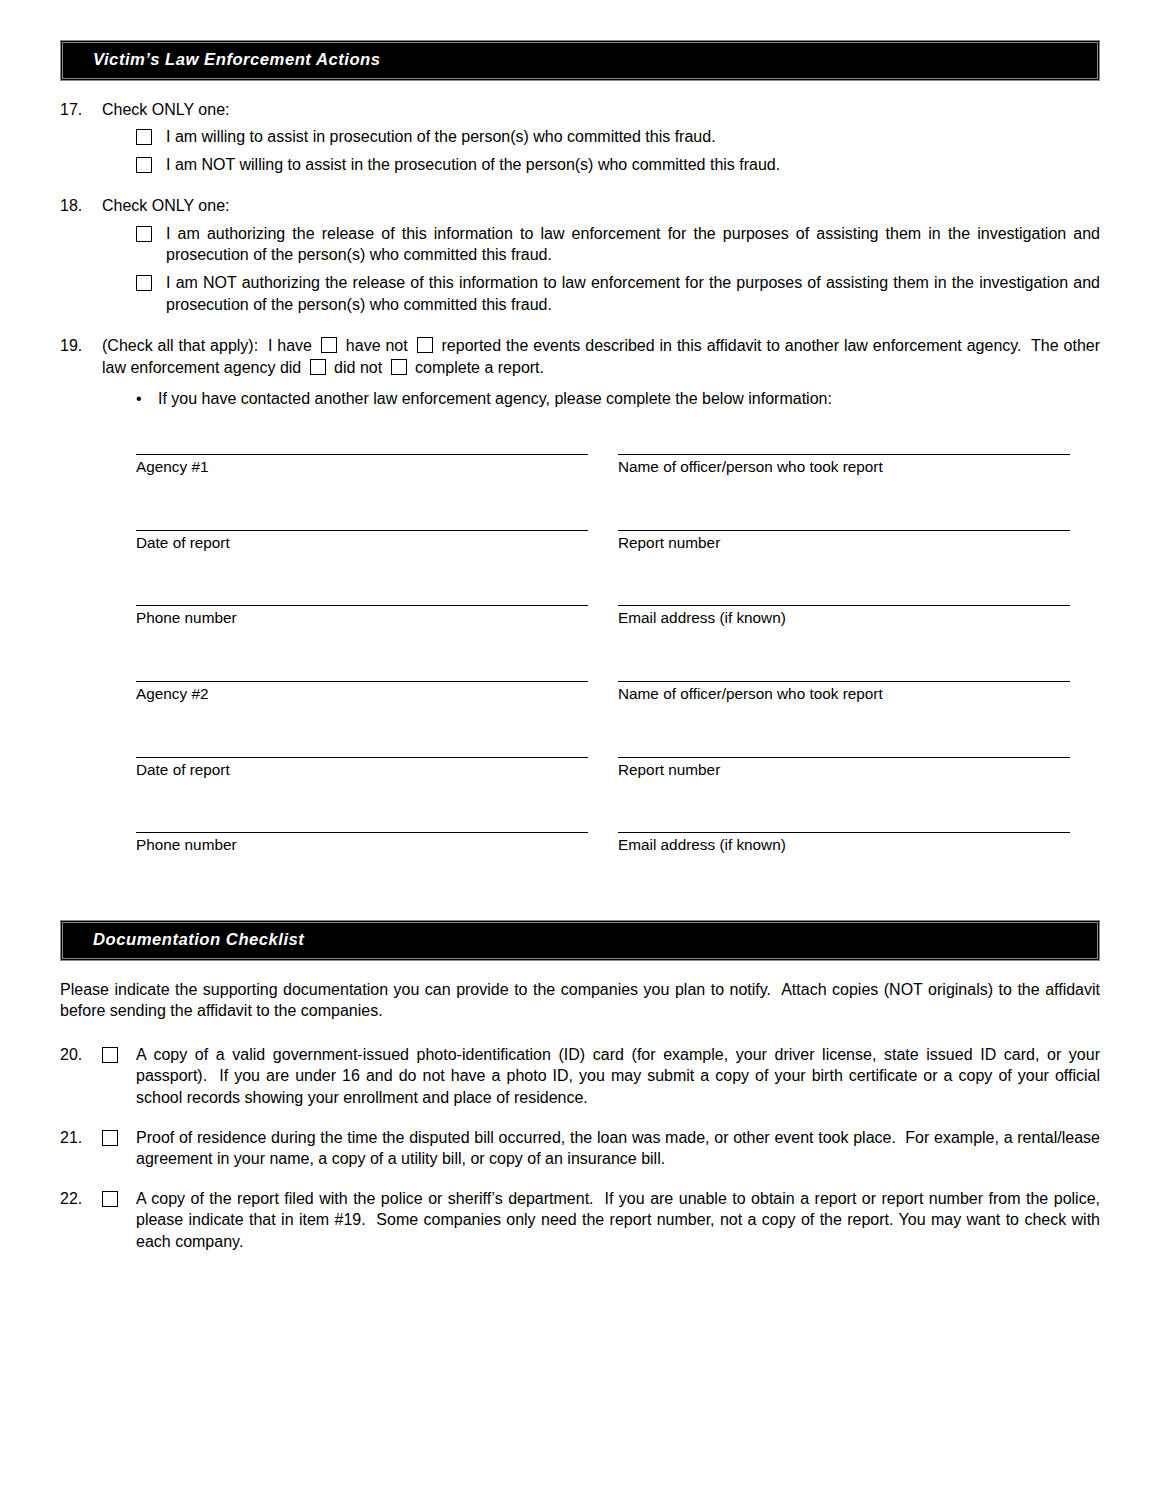Victim’s Law Enforcement Actions
17.
Check ONLY one:
I am willing to assist in prosecution of the person(s) who committed this fraud.
I am NOT willing to assist in the prosecution of the person(s) who committed this fraud.
18.
Check ONLY one:
I am authorizing the release of this information to law enforcement for the purposes of assisting them in the investigation and prosecution of the person(s) who committed this fraud.
I am NOT authorizing the release of this information to law enforcement for the purposes of assisting them in the investigation and prosecution of the person(s) who committed this fraud.
19.
(Check all that apply): I have have not reported the events described in this affidavit to another law enforcement agency. The other law enforcement agency did did not complete a report.
•
If you have contacted another law enforcement agency, please complete the below information:
| Agency #1 | Name of officer/person who took report |
| Date of report | Report number |
| Phone number | Email address (if known) |
| Agency #2 | Name of officer/person who took report |
| Date of report | Report number |
| Phone number | Email address (if known) |
Documentation Checklist
Please indicate the supporting documentation you can provide to the companies you plan to notify. Attach copies (NOT originals) to the affidavit before sending the affidavit to the companies.
20.
A copy of a valid government-issued photo-identification (ID) card (for example, your driver license, state issued ID card, or your passport). If you are under 16 and do not have a photo ID, you may submit a copy of your birth certificate or a copy of your official school records showing your enrollment and place of residence.
21.
Proof of residence during the time the disputed bill occurred, the loan was made, or other event took place. For example, a rental/lease agreement in your name, a copy of a utility bill, or copy of an insurance bill.
22.
A copy of the report filed with the police or sheriff’s department. If you are unable to obtain a report or report number from the police, please indicate that in item #19. Some companies only need the report number, not a copy of the report. You may want to check with each company.